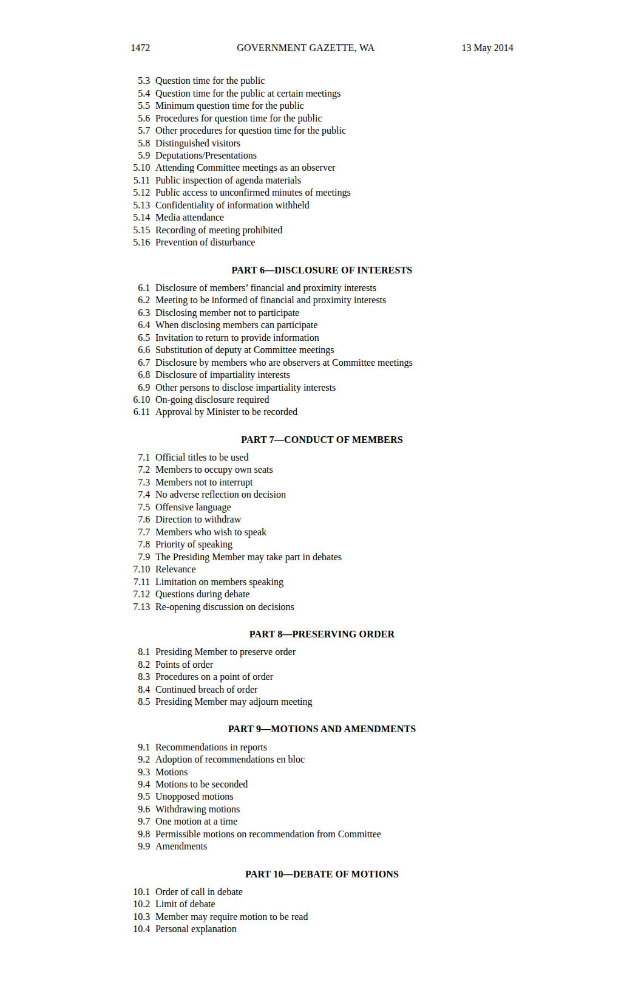1472 GOVERNMENT GAZETTE, WA 13 May 2014
5.3 Question time for the public
5.4 Question time for the public at certain meetings
5.5 Minimum question time for the public
5.6 Procedures for question time for the public
5.7 Other procedures for question time for the public
5.8 Distinguished visitors
5.9 Deputations/Presentations
5.10 Attending Committee meetings as an observer
5.11 Public inspection of agenda materials
5.12 Public access to unconfirmed minutes of meetings
5.13 Confidentiality of information withheld
5.14 Media attendance
5.15 Recording of meeting prohibited
5.16 Prevention of disturbance
PART 6—DISCLOSURE OF INTERESTS
6.1 Disclosure of members’ financial and proximity interests
6.2 Meeting to be informed of financial and proximity interests
6.3 Disclosing member not to participate
6.4 When disclosing members can participate
6.5 Invitation to return to provide information
6.6 Substitution of deputy at Committee meetings
6.7 Disclosure by members who are observers at Committee meetings
6.8 Disclosure of impartiality interests
6.9 Other persons to disclose impartiality interests
6.10 On-going disclosure required
6.11 Approval by Minister to be recorded
PART 7—CONDUCT OF MEMBERS
7.1 Official titles to be used
7.2 Members to occupy own seats
7.3 Members not to interrupt
7.4 No adverse reflection on decision
7.5 Offensive language
7.6 Direction to withdraw
7.7 Members who wish to speak
7.8 Priority of speaking
7.9 The Presiding Member may take part in debates
7.10 Relevance
7.11 Limitation on members speaking
7.12 Questions during debate
7.13 Re-opening discussion on decisions
PART 8—PRESERVING ORDER
8.1 Presiding Member to preserve order
8.2 Points of order
8.3 Procedures on a point of order
8.4 Continued breach of order
8.5 Presiding Member may adjourn meeting
PART 9—MOTIONS AND AMENDMENTS
9.1 Recommendations in reports
9.2 Adoption of recommendations en bloc
9.3 Motions
9.4 Motions to be seconded
9.5 Unopposed motions
9.6 Withdrawing motions
9.7 One motion at a time
9.8 Permissible motions on recommendation from Committee
9.9 Amendments
PART 10—DEBATE OF MOTIONS
10.1 Order of call in debate
10.2 Limit of debate
10.3 Member may require motion to be read
10.4 Personal explanation